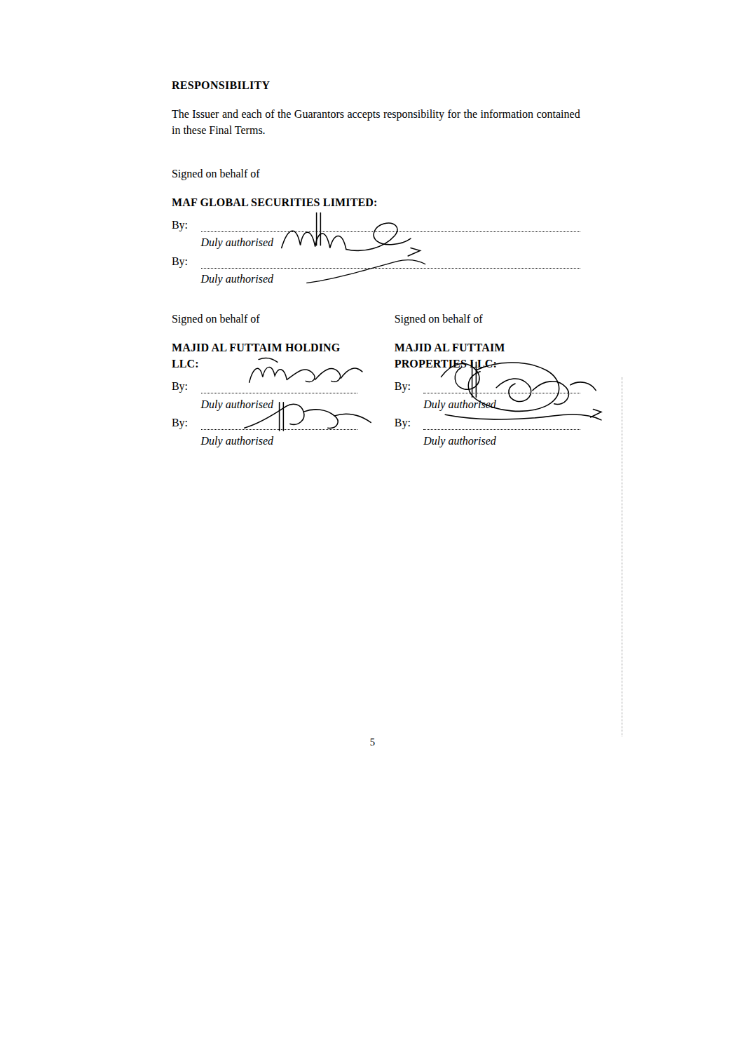Responsibility
The Issuer and each of the Guarantors accepts responsibility for the information contained in these Final Terms.
Signed on behalf of
MAF GLOBAL SECURITIES LIMITED:
By:
Duly authorised
By:
Duly authorised
Signed on behalf of
MAJID AL FUTTAIM HOLDING LLC:
By:
Duly authorised
By:
Duly authorised
Signed on behalf of
MAJID AL FUTTAIM PROPERTIES LLC:
By:
Duly authorised
By:
Duly authorised
5